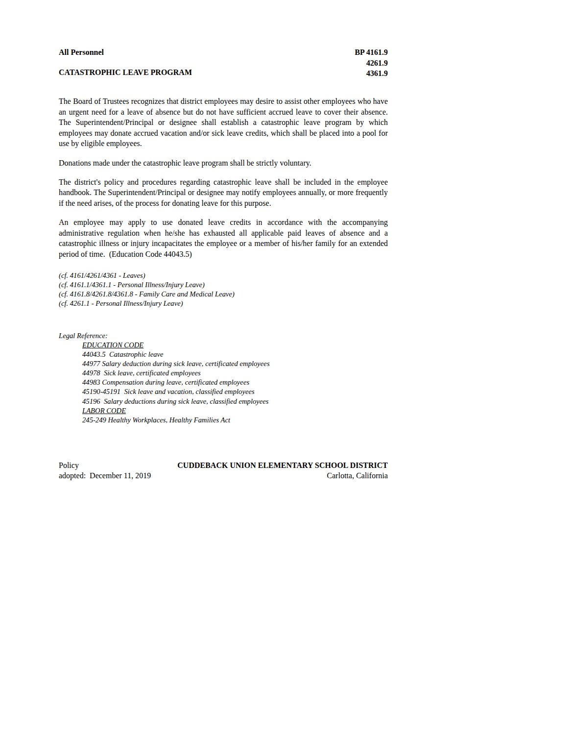All Personnel
CATASTROPHIC LEAVE PROGRAM
BP 4161.9
4261.9
4361.9
The Board of Trustees recognizes that district employees may desire to assist other employees who have an urgent need for a leave of absence but do not have sufficient accrued leave to cover their absence. The Superintendent/Principal or designee shall establish a catastrophic leave program by which employees may donate accrued vacation and/or sick leave credits, which shall be placed into a pool for use by eligible employees.
Donations made under the catastrophic leave program shall be strictly voluntary.
The district's policy and procedures regarding catastrophic leave shall be included in the employee handbook. The Superintendent/Principal or designee may notify employees annually, or more frequently if the need arises, of the process for donating leave for this purpose.
An employee may apply to use donated leave credits in accordance with the accompanying administrative regulation when he/she has exhausted all applicable paid leaves of absence and a catastrophic illness or injury incapacitates the employee or a member of his/her family for an extended period of time. (Education Code 44043.5)
(cf. 4161/4261/4361 - Leaves)
(cf. 4161.1/4361.1 - Personal Illness/Injury Leave)
(cf. 4161.8/4261.8/4361.8 - Family Care and Medical Leave)
(cf. 4261.1 - Personal Illness/Injury Leave)
Legal Reference:
EDUCATION CODE
44043.5 Catastrophic leave
44977 Salary deduction during sick leave, certificated employees
44978 Sick leave, certificated employees
44983 Compensation during leave, certificated employees
45190-45191 Sick leave and vacation, classified employees
45196 Salary deductions during sick leave, classified employees
LABOR CODE
245-249 Healthy Workplaces, Healthy Families Act
Policy
adopted: December 11, 2019
CUDDEBACK UNION ELEMENTARY SCHOOL DISTRICT
Carlotta, California